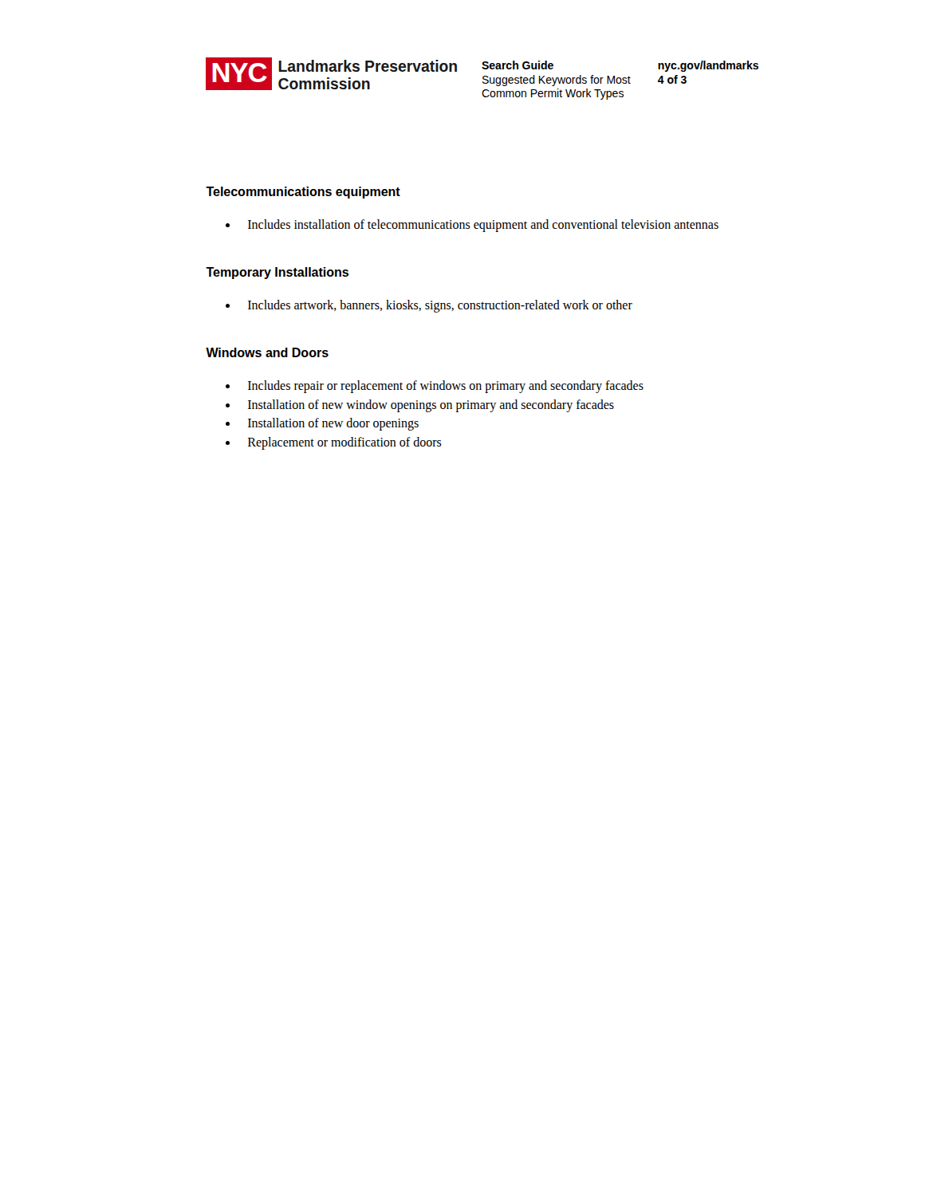NYC
Landmarks Preservation
Commission
Search Guide
Suggested Keywords for Most Common Permit Work Types
nyc.gov/landmarks
4 of 3
Telecommunications equipment
Includes installation of telecommunications equipment and conventional television antennas
Temporary Installations
Includes artwork, banners, kiosks, signs, construction-related work or other
Windows and Doors
Includes repair or replacement of windows on primary and secondary facades
Installation of new window openings on primary and secondary facades
Installation of new door openings
Replacement or modification of doors